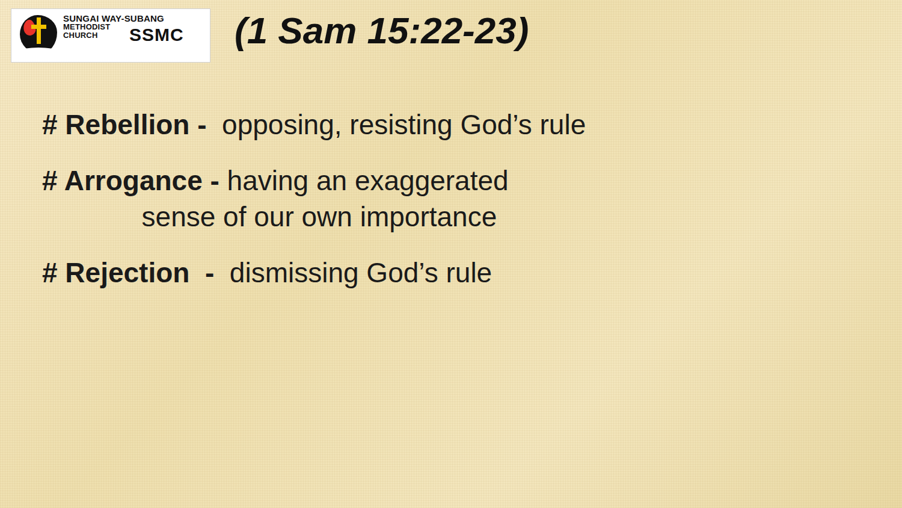SUNGAI WAY-SUBANG
METHODIST
CHURCH
SSMC
(1 Sam 15:22-23)
# Rebellion - opposing, resisting God’s rule
# Arrogance - having an exaggerated sense of our own importance
# Rejection - dismissing God’s rule